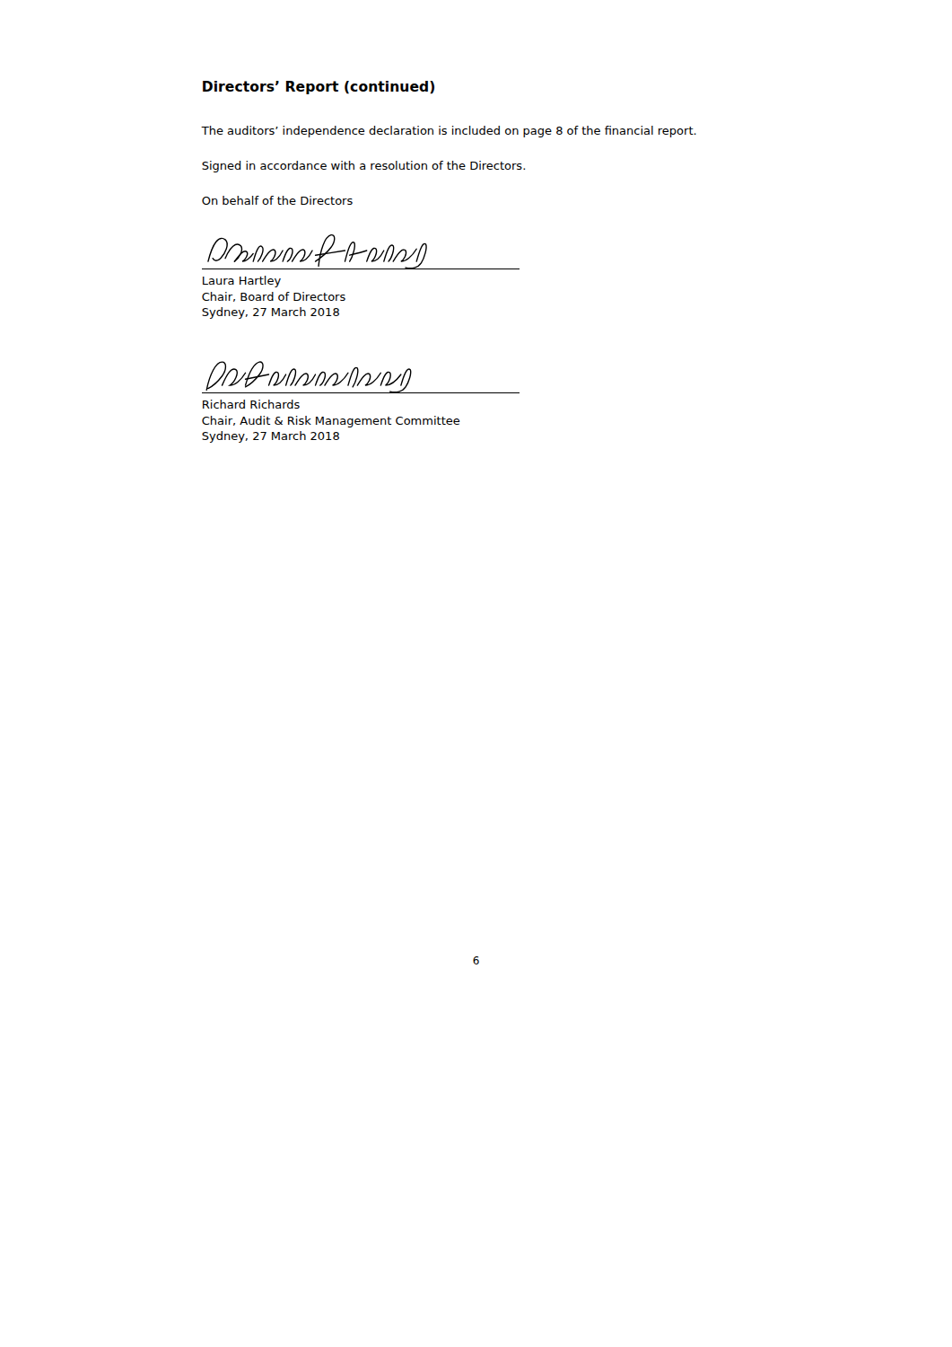Directors’ Report (continued)
The auditors’ independence declaration is included on page 8 of the financial report.
Signed in accordance with a resolution of the Directors.
On behalf of the Directors
Laura Hartley Chair, Board of Directors Sydney, 27 March 2018
Richard Richards Chair, Audit & Risk Management Committee Sydney, 27 March 2018
6